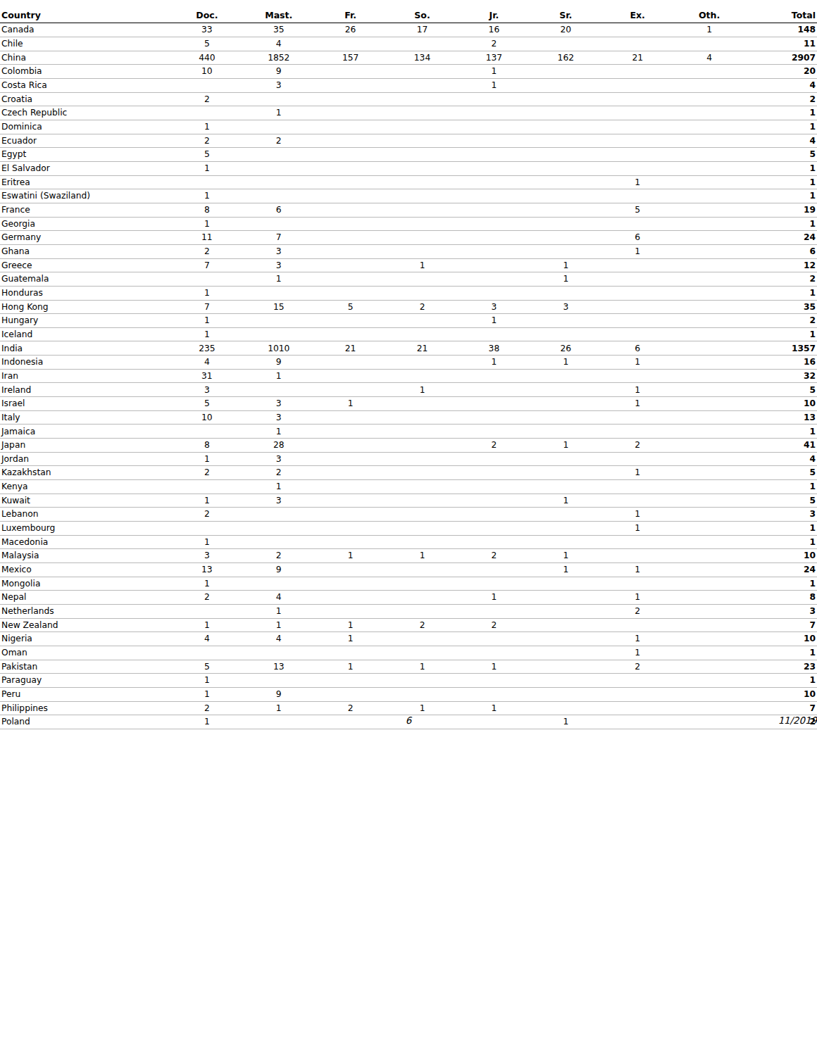| Country | Doc. | Mast. | Fr. | So. | Jr. | Sr. | Ex. | Oth. | Total |
| --- | --- | --- | --- | --- | --- | --- | --- | --- | --- |
| Canada | 33 | 35 | 26 | 17 | 16 | 20 | | 1 | 148 |
| Chile | 5 | 4 | | | 2 | | | | 11 |
| China | 440 | 1852 | 157 | 134 | 137 | 162 | 21 | 4 | 2907 |
| Colombia | 10 | 9 | | | 1 | | | | 20 |
| Costa Rica | | 3 | | | 1 | | | | 4 |
| Croatia | 2 | | | | | | | | 2 |
| Czech Republic | | 1 | | | | | | | 1 |
| Dominica | 1 | | | | | | | | 1 |
| Ecuador | 2 | 2 | | | | | | | 4 |
| Egypt | 5 | | | | | | | | 5 |
| El Salvador | 1 | | | | | | | | 1 |
| Eritrea | | | | | | | 1 | | 1 |
| Eswatini (Swaziland) | 1 | | | | | | | | 1 |
| France | 8 | 6 | | | | | 5 | | 19 |
| Georgia | 1 | | | | | | | | 1 |
| Germany | 11 | 7 | | | | | 6 | | 24 |
| Ghana | 2 | 3 | | | | | 1 | | 6 |
| Greece | 7 | 3 | | 1 | | 1 | | | 12 |
| Guatemala | | 1 | | | | 1 | | | 2 |
| Honduras | 1 | | | | | | | | 1 |
| Hong Kong | 7 | 15 | 5 | 2 | 3 | 3 | | | 35 |
| Hungary | 1 | | | | 1 | | | | 2 |
| Iceland | 1 | | | | | | | | 1 |
| India | 235 | 1010 | 21 | 21 | 38 | 26 | 6 | | 1357 |
| Indonesia | 4 | 9 | | | 1 | 1 | 1 | | 16 |
| Iran | 31 | 1 | | | | | | | 32 |
| Ireland | 3 | | | 1 | | | 1 | | 5 |
| Israel | 5 | 3 | 1 | | | | 1 | | 10 |
| Italy | 10 | 3 | | | | | | | 13 |
| Jamaica | | 1 | | | | | | | 1 |
| Japan | 8 | 28 | | | 2 | 1 | 2 | | 41 |
| Jordan | 1 | 3 | | | | | | | 4 |
| Kazakhstan | 2 | 2 | | | | | 1 | | 5 |
| Kenya | | 1 | | | | | | | 1 |
| Kuwait | 1 | 3 | | | | 1 | | | 5 |
| Lebanon | 2 | | | | | | 1 | | 3 |
| Luxembourg | | | | | | | 1 | | 1 |
| Macedonia | 1 | | | | | | | | 1 |
| Malaysia | 3 | 2 | 1 | 1 | 2 | 1 | | | 10 |
| Mexico | 13 | 9 | | | | 1 | 1 | | 24 |
| Mongolia | 1 | | | | | | | | 1 |
| Nepal | 2 | 4 | | | 1 | | 1 | | 8 |
| Netherlands | | 1 | | | | | 2 | | 3 |
| New Zealand | 1 | 1 | 1 | 2 | 2 | | | | 7 |
| Nigeria | 4 | 4 | 1 | | | | 1 | | 10 |
| Oman | | | | | | | 1 | | 1 |
| Pakistan | 5 | 13 | 1 | 1 | 1 | | 2 | | 23 |
| Paraguay | 1 | | | | | | | | 1 |
| Peru | 1 | 9 | | | | | | | 10 |
| Philippines | 2 | 1 | 2 | 1 | 1 | | | | 7 |
| Poland | 1 | | | | | 1 | | | 2 |
6
11/2019